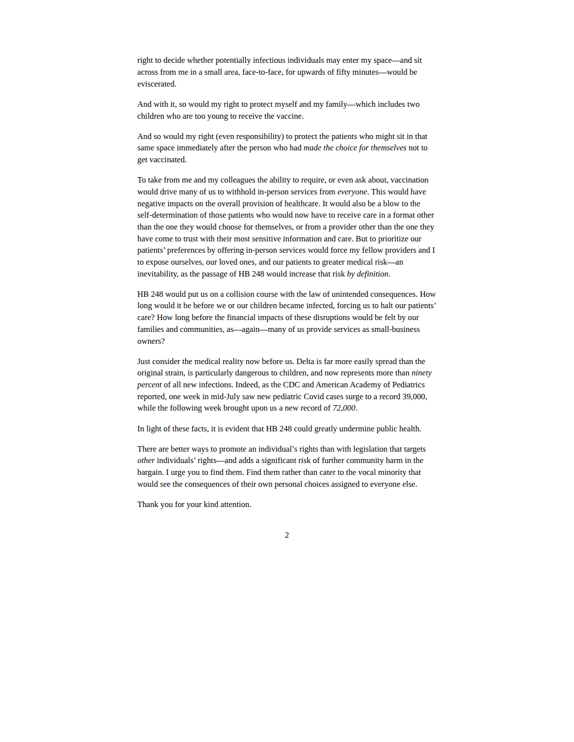right to decide whether potentially infectious individuals may enter my space—and sit across from me in a small area, face-to-face, for upwards of fifty minutes—would be eviscerated.
And with it, so would my right to protect myself and my family—which includes two children who are too young to receive the vaccine.
And so would my right (even responsibility) to protect the patients who might sit in that same space immediately after the person who had made the choice for themselves not to get vaccinated.
To take from me and my colleagues the ability to require, or even ask about, vaccination would drive many of us to withhold in-person services from everyone. This would have negative impacts on the overall provision of healthcare. It would also be a blow to the self-determination of those patients who would now have to receive care in a format other than the one they would choose for themselves, or from a provider other than the one they have come to trust with their most sensitive information and care. But to prioritize our patients’ preferences by offering in-person services would force my fellow providers and I to expose ourselves, our loved ones, and our patients to greater medical risk—an inevitability, as the passage of HB 248 would increase that risk by definition.
HB 248 would put us on a collision course with the law of unintended consequences. How long would it be before we or our children became infected, forcing us to halt our patients’ care? How long before the financial impacts of these disruptions would be felt by our families and communities, as—again—many of us provide services as small-business owners?
Just consider the medical reality now before us. Delta is far more easily spread than the original strain, is particularly dangerous to children, and now represents more than ninety percent of all new infections. Indeed, as the CDC and American Academy of Pediatrics reported, one week in mid-July saw new pediatric Covid cases surge to a record 39,000, while the following week brought upon us a new record of 72,000.
In light of these facts, it is evident that HB 248 could greatly undermine public health.
There are better ways to promote an individual’s rights than with legislation that targets other individuals’ rights—and adds a significant risk of further community harm in the bargain. I urge you to find them. Find them rather than cater to the vocal minority that would see the consequences of their own personal choices assigned to everyone else.
Thank you for your kind attention.
2